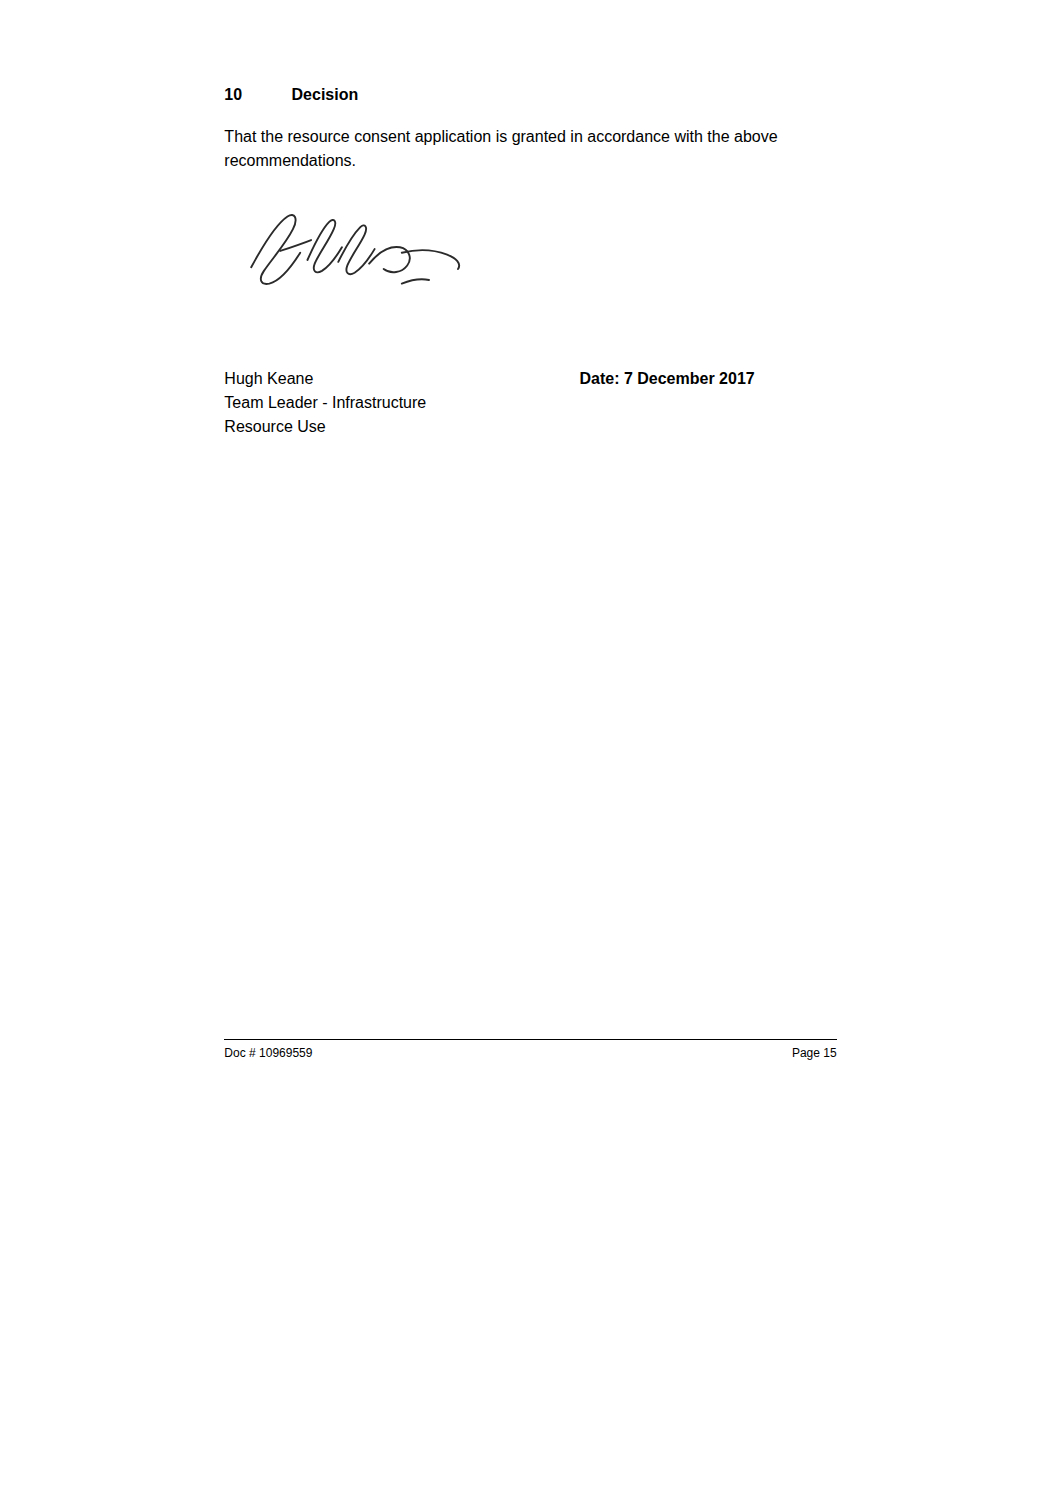10 Decision
That the resource consent application is granted in accordance with the above recommendations.
| Hugh Keane Team Leader - Infrastructure Resource Use | Date: 7 December 2017 |
Doc # 10969559 Page 15